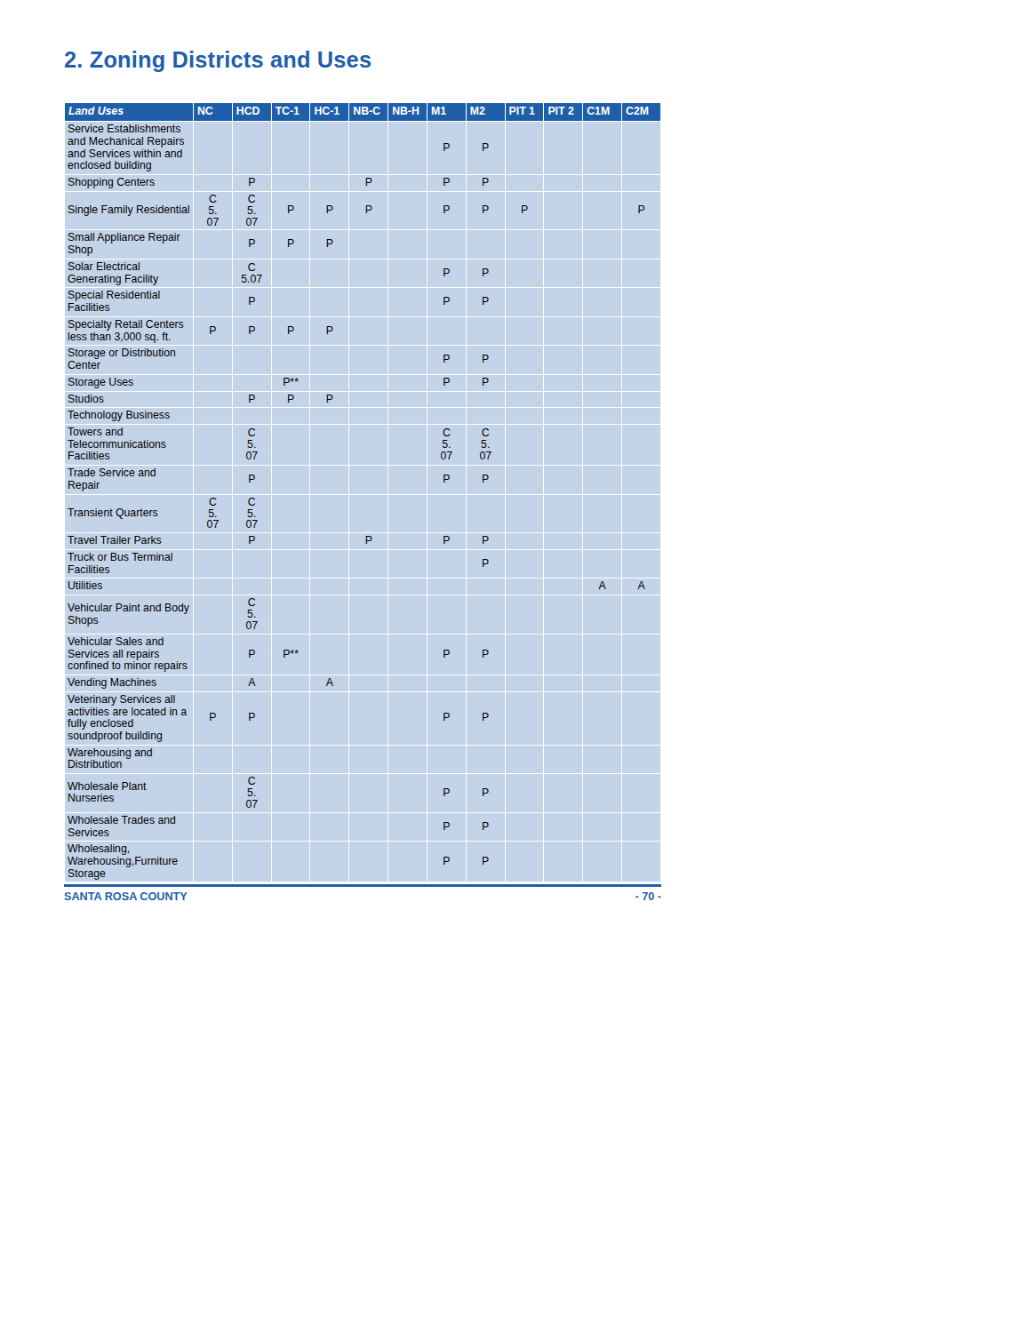2. Zoning Districts and Uses
| Land Uses | NC | HCD | TC-1 | HC-1 | NB-C | NB-H | M1 | M2 | PIT 1 | PIT 2 | C1M | C2M |
| --- | --- | --- | --- | --- | --- | --- | --- | --- | --- | --- | --- | --- |
| Service Establishments and Mechanical Repairs and Services within and enclosed building | | | | | | | P | P | | | | |
| Shopping Centers | | P | | | P | | P | P | | | | |
| Single Family Residential | C 5. 07 | C 5. 07 | P | P | P | | P | P | P | | | P |
| Small Appliance Repair Shop | | P | P | P | | | | | | | | |
| Solar Electrical Generating Facility | | C 5.07 | | | | | P | P | | | | |
| Special Residential Facilities | | P | | | | | P | P | | | | |
| Specialty Retail Centers less than 3,000 sq. ft. | P | P | P | P | | | | | | | | |
| Storage or Distribution Center | | | | | | | P | P | | | | |
| Storage Uses | | | P** | | | | P | P | | | | |
| Studios | | P | P | P | | | | | | | | |
| Technology Business | | | | | | | | | | | | |
| Towers and Telecommunications Facilities | | C 5. 07 | | | | | C 5. 07 | C 5. 07 | | | | |
| Trade Service and Repair | | P | | | | | P | P | | | | |
| Transient Quarters | C 5. 07 | C 5. 07 | | | | | | | | | | |
| Travel Trailer Parks | | P | | | P | | P | P | | | | |
| Truck or Bus Terminal Facilities | | | | | | | | P | | | | |
| Utilities | | | | | | | | | | | A | A |
| Vehicular Paint and Body Shops | | C 5. 07 | | | | | | | | | | |
| Vehicular Sales and Services all repairs confined to minor repairs | | P | P** | | | | P | P | | | | |
| Vending Machines | | A | | A | | | | | | | | |
| Veterinary Services all activities are located in a fully enclosed soundproof building | P | P | | | | | P | P | | | | |
| Warehousing and Distribution | | | | | | | | | | | | |
| Wholesale Plant Nurseries | | C 5. 07 | | | | | P | P | | | | |
| Wholesale Trades and Services | | | | | | | P | P | | | | |
| Wholesaling, Warehousing,Furniture Storage | | | | | | | P | P | | | | |
SANTA ROSA COUNTY - 70 -